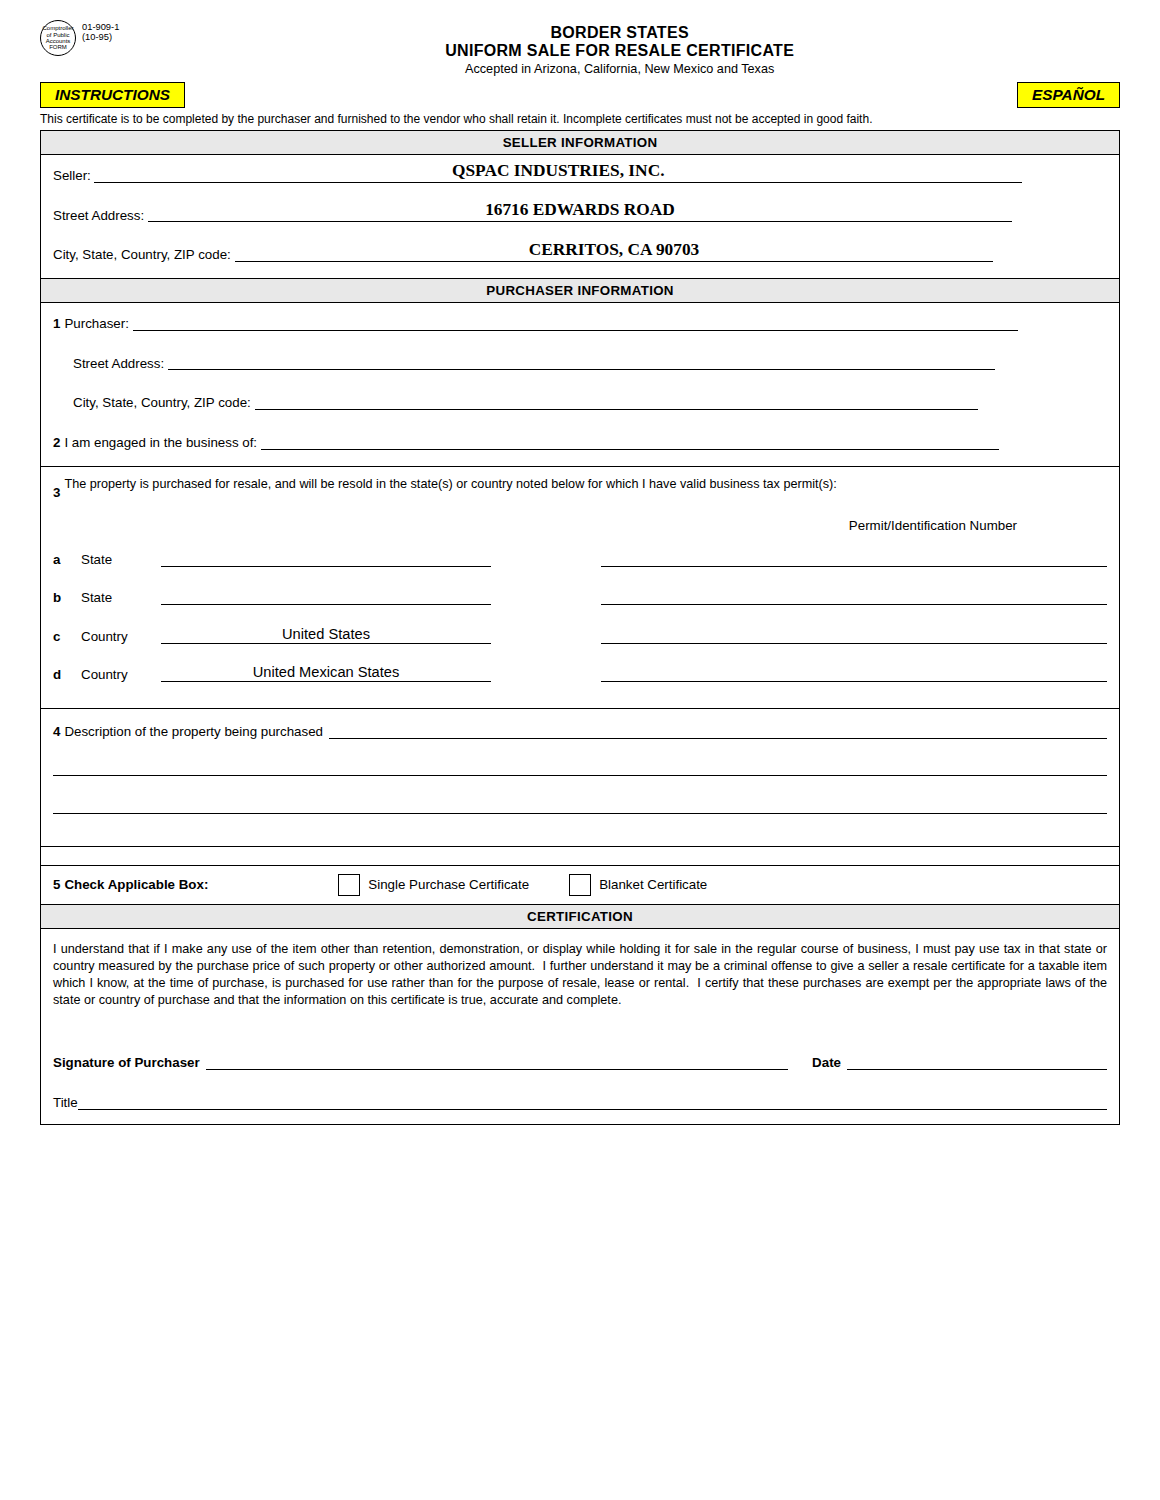Comptroller
of Public
Accounts
FORM
01-909-1
(10-95)
BORDER STATES
UNIFORM SALE FOR RESALE CERTIFICATE
Accepted in Arizona, California, New Mexico and Texas
INSTRUCTIONS
ESPAÑOL
This certificate is to be completed by the purchaser and furnished to the vendor who shall retain it. Incomplete certificates must not be accepted in good faith.
| SELLER INFORMATION |
| Seller: QSPAC INDUSTRIES, INC. Street Address: 16716 EDWARDS ROAD City, State, Country, ZIP code: CERRITOS, CA 90703 |
| PURCHASER INFORMATION |
| 1 Purchaser: Street Address: City, State, Country, ZIP code: 2 I am engaged in the business of: |
| 3 The property is purchased for resale, and will be resold in the state(s) or country noted below for which I have valid business tax permit(s): Permit/Identification Number / a / State / / / / / b / State / / / / / c / Country / United States / / / / d / Country / United Mexican States / / / |
| 4 Description of the property being purchased |
| 5 Check Applicable Box: Single Purchase Certificate Blanket Certificate |
| CERTIFICATION |
| I understand that if I make any use of the item other than retention, demonstration, or display while holding it for sale in the regular course of business, I must pay use tax in that state or country measured by the purchase price of such property or other authorized amount. I further understand it may be a criminal offense to give a seller a resale certificate for a taxable item which I know, at the time of purchase, is purchased for use rather than for the purpose of resale, lease or rental. I certify that these purchases are exempt per the appropriate laws of the state or country of purchase and that the information on this certificate is true, accurate and complete. Signature of Purchaser Date Title |